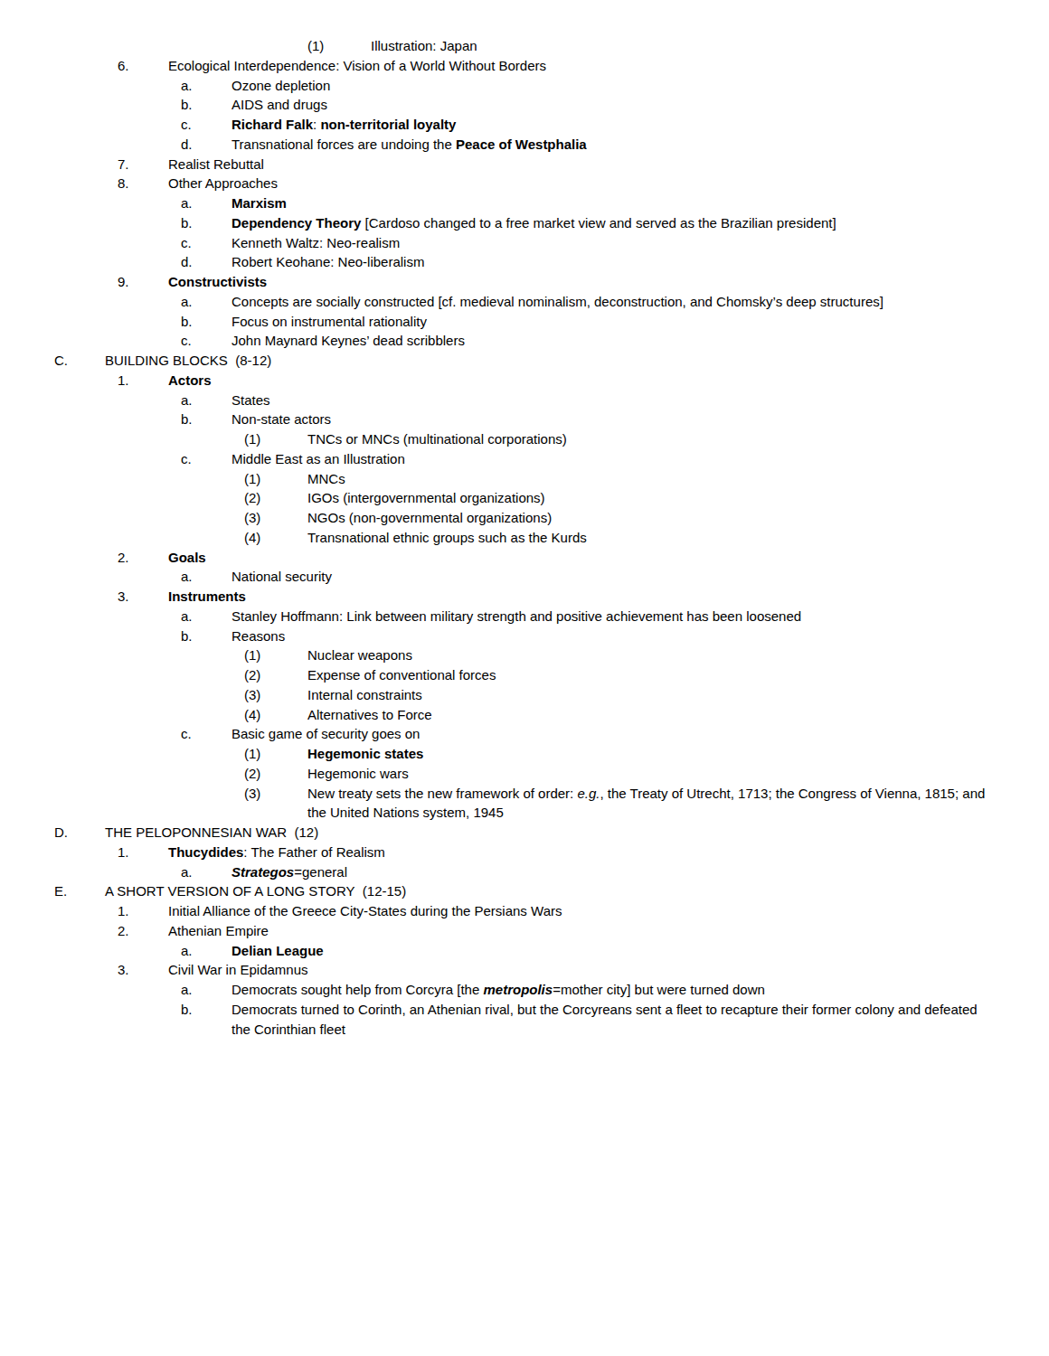(1) Illustration: Japan
6. Ecological Interdependence: Vision of a World Without Borders
a. Ozone depletion
b. AIDS and drugs
c. Richard Falk: non-territorial loyalty
d. Transnational forces are undoing the Peace of Westphalia
7. Realist Rebuttal
8. Other Approaches
a. Marxism
b. Dependency Theory [Cardoso changed to a free market view and served as the Brazilian president]
c. Kenneth Waltz: Neo-realism
d. Robert Keohane: Neo-liberalism
9. Constructivists
a. Concepts are socially constructed [cf. medieval nominalism, deconstruction, and Chomsky’s deep structures]
b. Focus on instrumental rationality
c. John Maynard Keynes’ dead scribblers
C. BUILDING BLOCKS (8-12)
1. Actors
a. States
b. Non-state actors
(1) TNCs or MNCs (multinational corporations)
c. Middle East as an Illustration
(1) MNCs
(2) IGOs (intergovernmental organizations)
(3) NGOs (non-governmental organizations)
(4) Transnational ethnic groups such as the Kurds
2. Goals
a. National security
3. Instruments
a. Stanley Hoffmann: Link between military strength and positive achievement has been loosened
b. Reasons
(1) Nuclear weapons
(2) Expense of conventional forces
(3) Internal constraints
(4) Alternatives to Force
c. Basic game of security goes on
(1) Hegemonic states
(2) Hegemonic wars
(3) New treaty sets the new framework of order: e.g., the Treaty of Utrecht, 1713; the Congress of Vienna, 1815; and the United Nations system, 1945
D. THE PELOPONNESIAN WAR (12)
1. Thucydides: The Father of Realism
a. Strategos=general
E. A SHORT VERSION OF A LONG STORY (12-15)
1. Initial Alliance of the Greece City-States during the Persians Wars
2. Athenian Empire
a. Delian League
3. Civil War in Epidamnus
a. Democrats sought help from Corcyra [the metropolis=mother city] but were turned down
b. Democrats turned to Corinth, an Athenian rival, but the Corcyreans sent a fleet to recapture their former colony and defeated the Corinthian fleet